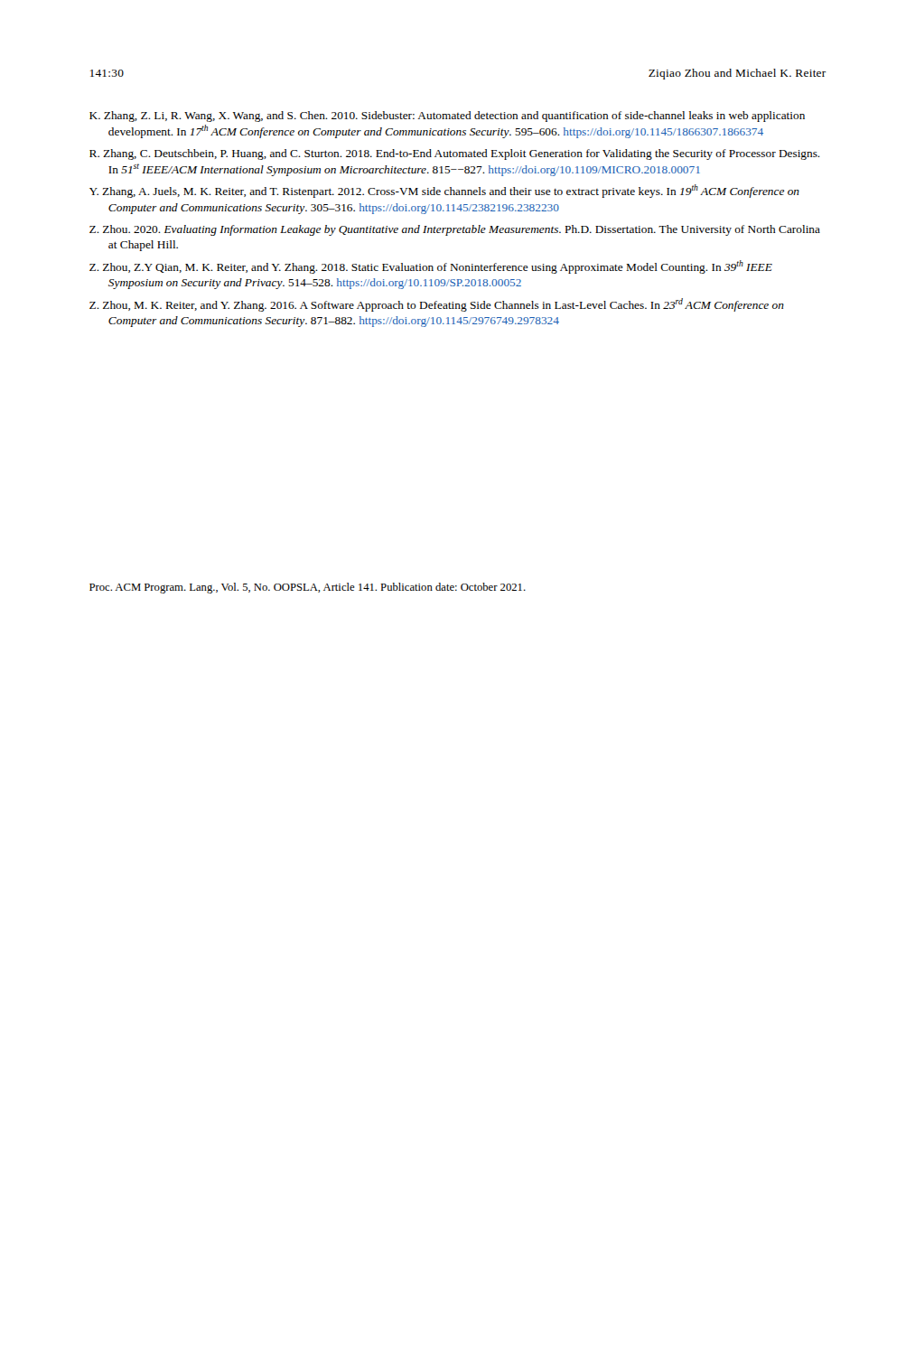141:30 Ziqiao Zhou and Michael K. Reiter
K. Zhang, Z. Li, R. Wang, X. Wang, and S. Chen. 2010. Sidebuster: Automated detection and quantification of side-channel leaks in web application development. In 17th ACM Conference on Computer and Communications Security. 595–606. https://doi.org/10.1145/1866307.1866374
R. Zhang, C. Deutschbein, P. Huang, and C. Sturton. 2018. End-to-End Automated Exploit Generation for Validating the Security of Processor Designs. In 51st IEEE/ACM International Symposium on Microarchitecture. 815−−827. https://doi.org/10.1109/MICRO.2018.00071
Y. Zhang, A. Juels, M. K. Reiter, and T. Ristenpart. 2012. Cross-VM side channels and their use to extract private keys. In 19th ACM Conference on Computer and Communications Security. 305–316. https://doi.org/10.1145/2382196.2382230
Z. Zhou. 2020. Evaluating Information Leakage by Quantitative and Interpretable Measurements. Ph.D. Dissertation. The University of North Carolina at Chapel Hill.
Z. Zhou, Z.Y Qian, M. K. Reiter, and Y. Zhang. 2018. Static Evaluation of Noninterference using Approximate Model Counting. In 39th IEEE Symposium on Security and Privacy. 514–528. https://doi.org/10.1109/SP.2018.00052
Z. Zhou, M. K. Reiter, and Y. Zhang. 2016. A Software Approach to Defeating Side Channels in Last-Level Caches. In 23rd ACM Conference on Computer and Communications Security. 871–882. https://doi.org/10.1145/2976749.2978324
Proc. ACM Program. Lang., Vol. 5, No. OOPSLA, Article 141. Publication date: October 2021.